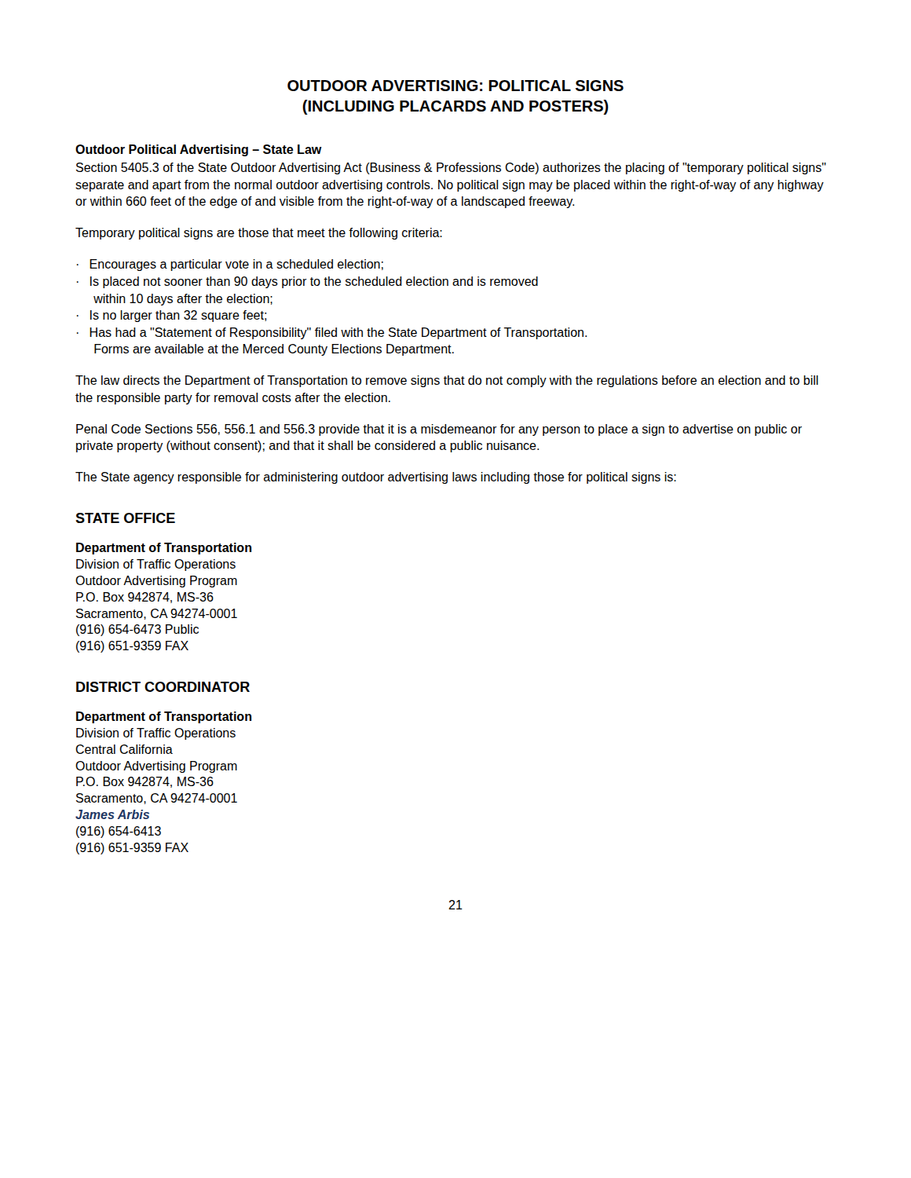OUTDOOR ADVERTISING: POLITICAL SIGNS
(INCLUDING PLACARDS AND POSTERS)
Outdoor Political Advertising – State Law
Section 5405.3 of the State Outdoor Advertising Act (Business & Professions Code) authorizes the placing of "temporary political signs" separate and apart from the normal outdoor advertising controls. No political sign may be placed within the right-of-way of any highway or within 660 feet of the edge of and visible from the right-of-way of a landscaped freeway.
Temporary political signs are those that meet the following criteria:
Encourages a particular vote in a scheduled election;
Is placed not sooner than 90 days prior to the scheduled election and is removedwithin 10 days after the election;
Is no larger than 32 square feet;
Has had a "Statement of Responsibility" filed with the State Department of Transportation.Forms are available at the Merced County Elections Department.
The law directs the Department of Transportation to remove signs that do not comply with the regulations before an election and to bill the responsible party for removal costs after the election.
Penal Code Sections 556, 556.1 and 556.3 provide that it is a misdemeanor for any person to place a sign to advertise on public or private property (without consent); and that it shall be considered a public nuisance.
The State agency responsible for administering outdoor advertising laws including those for political signs is:
STATE OFFICE
Department of Transportation
Division of Traffic Operations
Outdoor Advertising Program
P.O. Box 942874, MS-36
Sacramento, CA 94274-0001
(916) 654-6473 Public
(916) 651-9359 FAX
DISTRICT COORDINATOR
Department of Transportation
Division of Traffic Operations
Central California
Outdoor Advertising Program
P.O. Box 942874, MS-36
Sacramento, CA 94274-0001
James Arbis
(916) 654-6413
(916) 651-9359 FAX
21